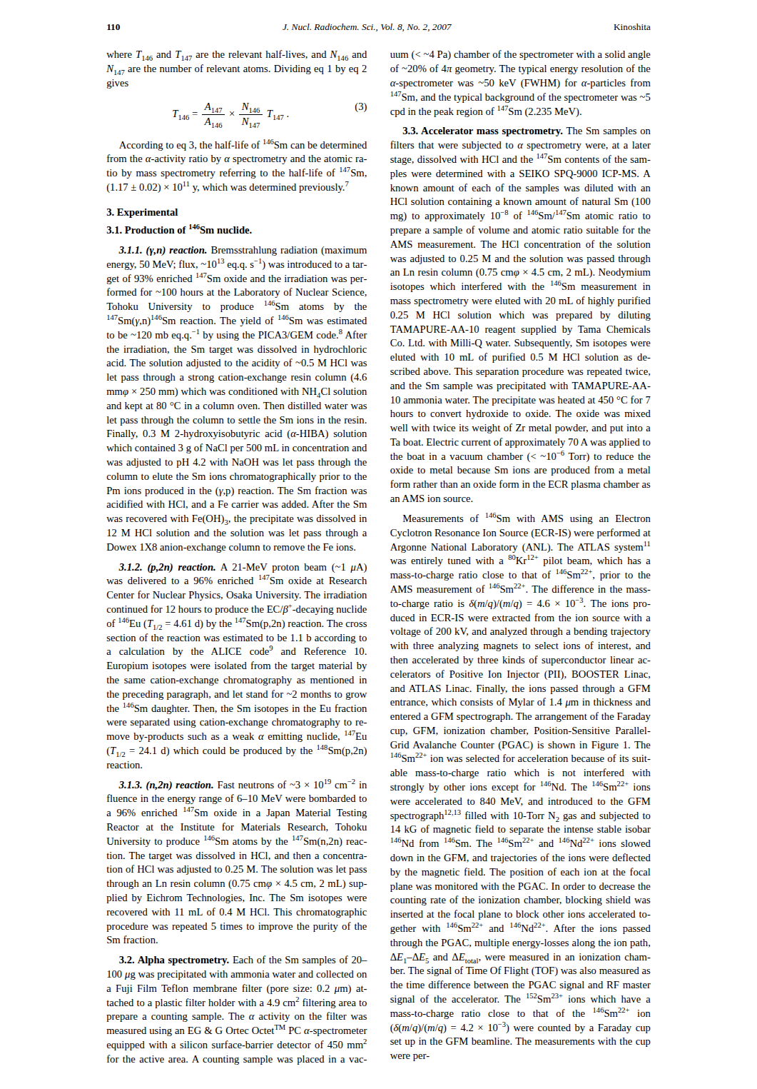110 J. Nucl. Radiochem. Sci., Vol. 8, No. 2, 2007 Kinoshita
where T146 and T147 are the relevant half-lives, and N146 and N147 are the number of relevant atoms. Dividing eq 1 by eq 2 gives
T146 = A147 A146 × N146 N147 T147 . (3)
According to eq 3, the half-life of 146 Sm can be determined from the α-activity ratio by α spectrometry and the atomic ratio by mass spectrometry referring to the half-life of 147 Sm, (1.17 ± 0.02) × 1011 y, which was determined previously.7
3. Experimental
3.1. Production of 146 Sm nuclide.
3.1.1. (γ,n) reaction. Bremsstrahlung radiation (maximum energy, 50 MeV; flux, ~1013 eq.q. s−1) was introduced to a target of 93% enriched 147 Sm oxide and the irradiation was performed for ~100 hours at the Laboratory of Nuclear Science, Tohoku University to produce 146 Sm atoms by the 147 Sm(γ,n)146 Sm reaction. The yield of 146 Sm was estimated to be ~120 mb eq.q.−1 by using the PICA3/GEM code.8 After the irradiation, the Sm target was dissolved in hydrochloric acid. The solution adjusted to the acidity of ~0.5 M HCl was let pass through a strong cation-exchange resin column (4.6 mmφ × 250 mm) which was conditioned with NH4Cl solution and kept at 80 °C in a column oven. Then distilled water was let pass through the column to settle the Sm ions in the resin. Finally, 0.3 M 2-hydroxyisobutyric acid (α-HIBA) solution which contained 3 g of NaCl per 500 mL in concentration and was adjusted to pH 4.2 with NaOH was let pass through the column to elute the Sm ions chromatographically prior to the Pm ions produced in the (γ,p) reaction. The Sm fraction was acidified with HCl, and a Fe carrier was added. After the Sm was recovered with Fe(OH)3, the precipitate was dissolved in 12 M HCl solution and the solution was let pass through a Dowex 1X8 anion-exchange column to remove the Fe ions.
3.1.2. (p,2n) reaction. A 21-MeV proton beam (~1 μ A) was delivered to a 96% enriched 147 Sm oxide at Research Center for Nuclear Physics, Osaka University. The irradiation continued for 12 hours to produce the EC/β+-decaying nuclide of 146 Eu (T1/2 = 4.61 d) by the 147 Sm(p,2n) reaction. The cross section of the reaction was estimated to be 1.1 b according to a calculation by the ALICE code9 and Reference 10. Europium isotopes were isolated from the target material by the same cation-exchange chromatography as mentioned in the preceding paragraph, and let stand for ~2 months to grow the 146 Sm daughter. Then, the Sm isotopes in the Eu fraction were separated using cation-exchange chromatography to remove by-products such as a weak α emitting nuclide, 147 Eu (T1/2 = 24.1 d) which could be produced by the 148 Sm(p,2n) reaction.
3.1.3. (n,2n) reaction. Fast neutrons of ~3 × 1019 cm−2 in fluence in the energy range of 6–10 MeV were bombarded to a 96% enriched 147 Sm oxide in a Japan Material Testing Reactor at the Institute for Materials Research, Tohoku University to produce 146 Sm atoms by the 147 Sm(n,2n) reaction. The target was dissolved in HCl, and then a concentration of HCl was adjusted to 0.25 M. The solution was let pass through an Ln resin column (0.75 cmφ × 4.5 cm, 2 mL) supplied by Eichrom Technologies, Inc. The Sm isotopes were recovered with 11 mL of 0.4 M HCl. This chromatographic procedure was repeated 5 times to improve the purity of the Sm fraction.
3.2. Alpha spectrometry. Each of the Sm samples of 20–100 μg was precipitated with ammonia water and collected on a Fuji Film Teflon membrane filter (pore size: 0.2 μm) attached to a plastic filter holder with a 4.9 cm2 filtering area to prepare a counting sample. The α activity on the filter was measured using an EG & G Ortec OctetTM PC α-spectrometer equipped with a silicon surface-barrier detector of 450 mm2 for the active area. A counting sample was placed in a vacuum (< ~4 Pa) chamber of the spectrometer with a solid angle of ~20% of 4π geometry. The typical energy resolution of the α-spectrometer was ~50 keV (FWHM) for α-particles from 147 Sm, and the typical background of the spectrometer was ~5 cpd in the peak region of 147 Sm (2.235 MeV).
3.3. Accelerator mass spectrometry. The Sm samples on filters that were subjected to α spectrometry were, at a later stage, dissolved with HCl and the 147 Sm contents of the samples were determined with a SEIKO SPQ-9000 ICP-MS. A known amount of each of the samples was diluted with an HCl solution containing a known amount of natural Sm (100 mg) to approximately 10−8 of 146 Sm/147Sm atomic ratio to prepare a sample of volume and atomic ratio suitable for the AMS measurement. The HCl concentration of the solution was adjusted to 0.25 M and the solution was passed through an Ln resin column (0.75 cmφ × 4.5 cm, 2 mL). Neodymium isotopes which interfered with the 146 Sm measurement in mass spectrometry were eluted with 20 mL of highly purified 0.25 M HCl solution which was prepared by diluting TAMAPURE-AA-10 reagent supplied by Tama Chemicals Co. Ltd. with Milli-Q water. Subsequently, Sm isotopes were eluted with 10 mL of purified 0.5 M HCl solution as described above. This separation procedure was repeated twice, and the Sm sample was precipitated with TAMAPURE-AA-10 ammonia water. The precipitate was heated at 450 °C for 7 hours to convert hydroxide to oxide. The oxide was mixed well with twice its weight of Zr metal powder, and put into a Ta boat. Electric current of approximately 70 A was applied to the boat in a vacuum chamber (< ~10−6 Torr) to reduce the oxide to metal because Sm ions are produced from a metal form rather than an oxide form in the ECR plasma chamber as an AMS ion source.
Measurements of 146 Sm with AMS using an Electron Cyclotron Resonance Ion Source (ECR-IS) were performed at Argonne National Laboratory (ANL). The ATLAS system11 was entirely tuned with a 80 Kr12+ pilot beam, which has a mass-to-charge ratio close to that of 146 Sm22+, prior to the AMS measurement of 146 Sm22+. The difference in the mass-to-charge ratio is δ(m/q)/(m/q) = 4.6 × 10−3. The ions produced in ECR-IS were extracted from the ion source with a voltage of 200 kV, and analyzed through a bending trajectory with three analyzing magnets to select ions of interest, and then accelerated by three kinds of superconductor linear accelerators of Positive Ion Injector (PII), BOOSTER Linac, and ATLAS Linac. Finally, the ions passed through a GFM entrance, which consists of Mylar of 1.4 μm in thickness and entered a GFM spectrograph. The arrangement of the Faraday cup, GFM, ionization chamber, Position-Sensitive Parallel-Grid Avalanche Counter (PGAC) is shown in Figure 1. The 146 Sm22+ ion was selected for acceleration because of its suitable mass-to-charge ratio which is not interfered with strongly by other ions except for 146 Nd. The 146 Sm22+ ions were accelerated to 840 MeV, and introduced to the GFM spectrograph12,13 filled with 10-Torr N2 gas and subjected to 14 kG of magnetic field to separate the intense stable isobar 146 Nd from 146 Sm. The 146 Sm22+ and 146 Nd22+ ions slowed down in the GFM, and trajectories of the ions were deflected by the magnetic field. The position of each ion at the focal plane was monitored with the PGAC. In order to decrease the counting rate of the ionization chamber, blocking shield was inserted at the focal plane to block other ions accelerated together with 146 Sm22+ and 146 Nd22+. After the ions passed through the PGAC, multiple energy-losses along the ion path, ΔE1–ΔE5 and ΔEtotal, were measured in an ionization chamber. The signal of Time Of Flight (TOF) was also measured as the time difference between the PGAC signal and RF master signal of the accelerator. The 152 Sm23+ ions which have a mass-to-charge ratio close to that of the 146 Sm22+ ion (δ(m/q)/(m/q) = 4.2 × 10−3) were counted by a Faraday cup set up in the GFM beamline. The measurements with the cup were per-